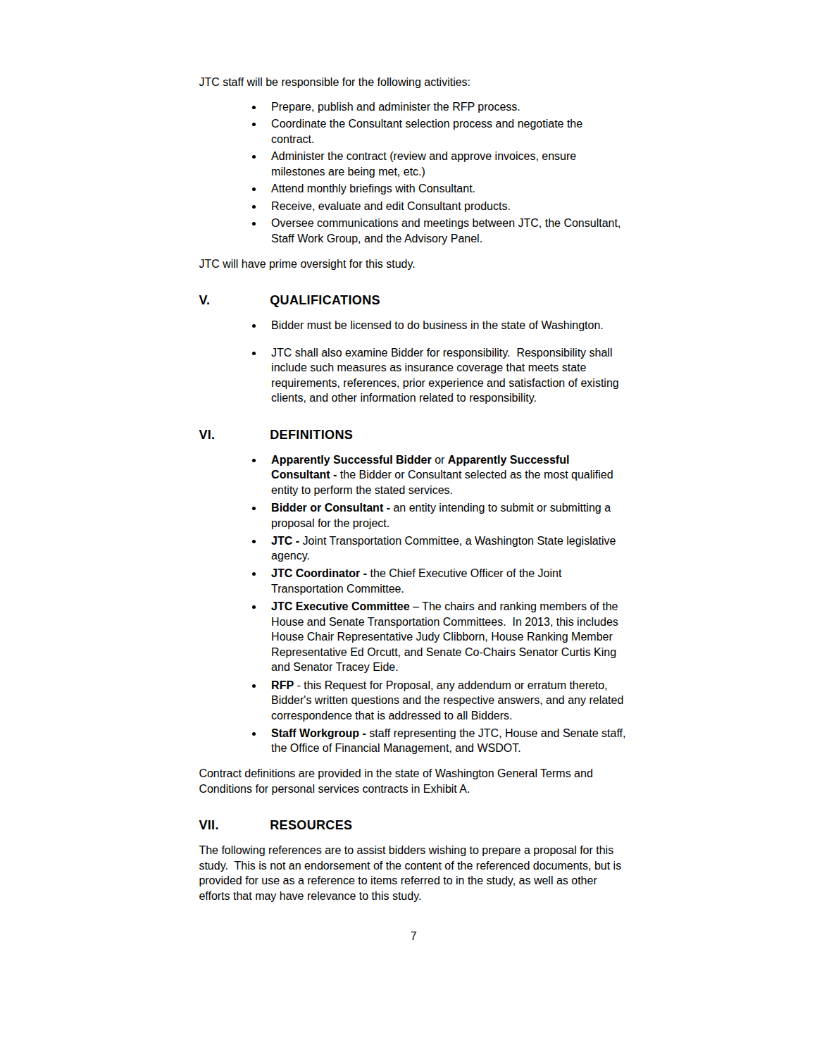JTC staff will be responsible for the following activities:
Prepare, publish and administer the RFP process.
Coordinate the Consultant selection process and negotiate the contract.
Administer the contract (review and approve invoices, ensure milestones are being met, etc.)
Attend monthly briefings with Consultant.
Receive, evaluate and edit Consultant products.
Oversee communications and meetings between JTC, the Consultant, Staff Work Group, and the Advisory Panel.
JTC will have prime oversight for this study.
V. QUALIFICATIONS
Bidder must be licensed to do business in the state of Washington.
JTC shall also examine Bidder for responsibility. Responsibility shall include such measures as insurance coverage that meets state requirements, references, prior experience and satisfaction of existing clients, and other information related to responsibility.
VI. DEFINITIONS
Apparently Successful Bidder or Apparently Successful Consultant - the Bidder or Consultant selected as the most qualified entity to perform the stated services.
Bidder or Consultant - an entity intending to submit or submitting a proposal for the project.
JTC - Joint Transportation Committee, a Washington State legislative agency.
JTC Coordinator - the Chief Executive Officer of the Joint Transportation Committee.
JTC Executive Committee – The chairs and ranking members of the House and Senate Transportation Committees. In 2013, this includes House Chair Representative Judy Clibborn, House Ranking Member Representative Ed Orcutt, and Senate Co-Chairs Senator Curtis King and Senator Tracey Eide.
RFP - this Request for Proposal, any addendum or erratum thereto, Bidder's written questions and the respective answers, and any related correspondence that is addressed to all Bidders.
Staff Workgroup - staff representing the JTC, House and Senate staff, the Office of Financial Management, and WSDOT.
Contract definitions are provided in the state of Washington General Terms and Conditions for personal services contracts in Exhibit A.
VII. RESOURCES
The following references are to assist bidders wishing to prepare a proposal for this study. This is not an endorsement of the content of the referenced documents, but is provided for use as a reference to items referred to in the study, as well as other efforts that may have relevance to this study.
7